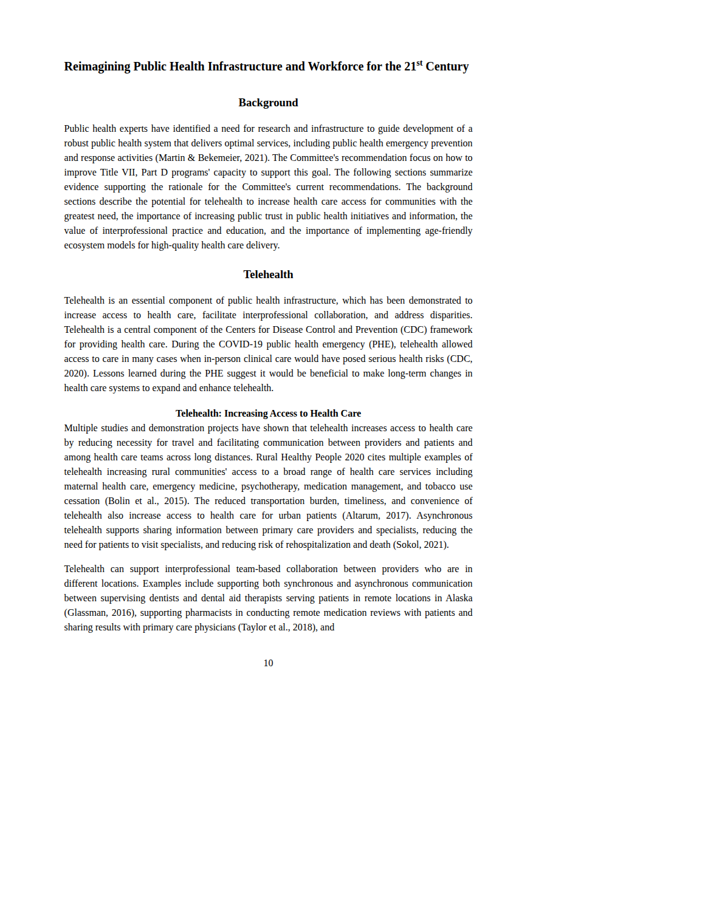Reimagining Public Health Infrastructure and Workforce for the 21st Century
Background
Public health experts have identified a need for research and infrastructure to guide development of a robust public health system that delivers optimal services, including public health emergency prevention and response activities (Martin & Bekemeier, 2021). The Committee's recommendation focus on how to improve Title VII, Part D programs' capacity to support this goal. The following sections summarize evidence supporting the rationale for the Committee's current recommendations. The background sections describe the potential for telehealth to increase health care access for communities with the greatest need, the importance of increasing public trust in public health initiatives and information, the value of interprofessional practice and education, and the importance of implementing age-friendly ecosystem models for high-quality health care delivery.
Telehealth
Telehealth is an essential component of public health infrastructure, which has been demonstrated to increase access to health care, facilitate interprofessional collaboration, and address disparities. Telehealth is a central component of the Centers for Disease Control and Prevention (CDC) framework for providing health care. During the COVID-19 public health emergency (PHE), telehealth allowed access to care in many cases when in-person clinical care would have posed serious health risks (CDC, 2020). Lessons learned during the PHE suggest it would be beneficial to make long-term changes in health care systems to expand and enhance telehealth.
Telehealth: Increasing Access to Health Care
Multiple studies and demonstration projects have shown that telehealth increases access to health care by reducing necessity for travel and facilitating communication between providers and patients and among health care teams across long distances. Rural Healthy People 2020 cites multiple examples of telehealth increasing rural communities' access to a broad range of health care services including maternal health care, emergency medicine, psychotherapy, medication management, and tobacco use cessation (Bolin et al., 2015). The reduced transportation burden, timeliness, and convenience of telehealth also increase access to health care for urban patients (Altarum, 2017). Asynchronous telehealth supports sharing information between primary care providers and specialists, reducing the need for patients to visit specialists, and reducing risk of rehospitalization and death (Sokol, 2021).
Telehealth can support interprofessional team-based collaboration between providers who are in different locations. Examples include supporting both synchronous and asynchronous communication between supervising dentists and dental aid therapists serving patients in remote locations in Alaska (Glassman, 2016), supporting pharmacists in conducting remote medication reviews with patients and sharing results with primary care physicians (Taylor et al., 2018), and
10